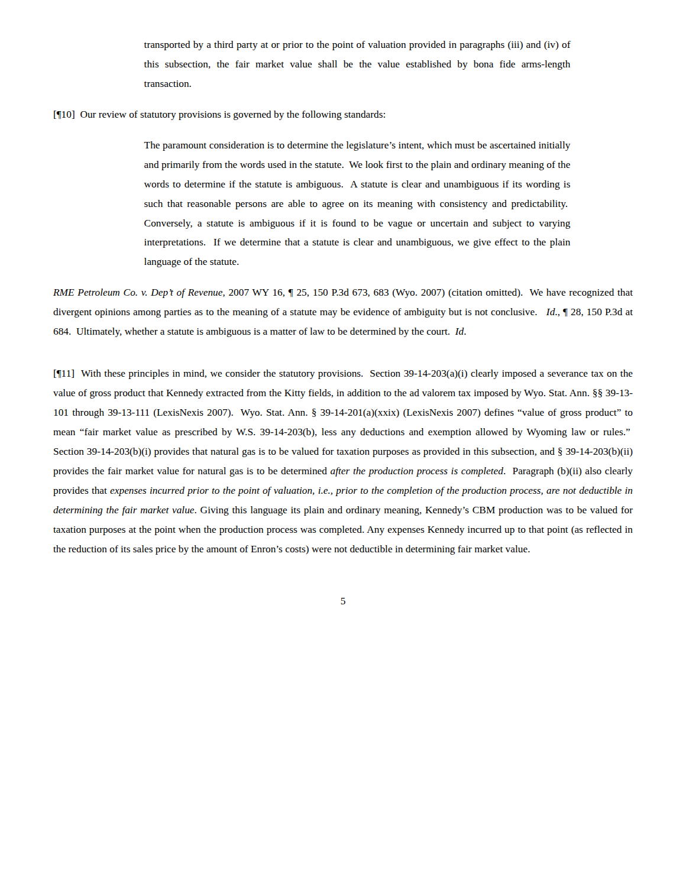transported by a third party at or prior to the point of valuation provided in paragraphs (iii) and (iv) of this subsection, the fair market value shall be the value established by bona fide arms-length transaction.
[¶10] Our review of statutory provisions is governed by the following standards:
The paramount consideration is to determine the legislature’s intent, which must be ascertained initially and primarily from the words used in the statute. We look first to the plain and ordinary meaning of the words to determine if the statute is ambiguous. A statute is clear and unambiguous if its wording is such that reasonable persons are able to agree on its meaning with consistency and predictability. Conversely, a statute is ambiguous if it is found to be vague or uncertain and subject to varying interpretations. If we determine that a statute is clear and unambiguous, we give effect to the plain language of the statute.
RME Petroleum Co. v. Dep’t of Revenue, 2007 WY 16, ¶ 25, 150 P.3d 673, 683 (Wyo. 2007) (citation omitted). We have recognized that divergent opinions among parties as to the meaning of a statute may be evidence of ambiguity but is not conclusive. Id., ¶ 28, 150 P.3d at 684. Ultimately, whether a statute is ambiguous is a matter of law to be determined by the court. Id.
[¶11] With these principles in mind, we consider the statutory provisions. Section 39-14-203(a)(i) clearly imposed a severance tax on the value of gross product that Kennedy extracted from the Kitty fields, in addition to the ad valorem tax imposed by Wyo. Stat. Ann. §§ 39-13-101 through 39-13-111 (LexisNexis 2007). Wyo. Stat. Ann. § 39-14-201(a)(xxix) (LexisNexis 2007) defines “value of gross product” to mean “fair market value as prescribed by W.S. 39-14-203(b), less any deductions and exemption allowed by Wyoming law or rules.” Section 39-14-203(b)(i) provides that natural gas is to be valued for taxation purposes as provided in this subsection, and § 39-14-203(b)(ii) provides the fair market value for natural gas is to be determined after the production process is completed. Paragraph (b)(ii) also clearly provides that expenses incurred prior to the point of valuation, i.e., prior to the completion of the production process, are not deductible in determining the fair market value. Giving this language its plain and ordinary meaning, Kennedy’s CBM production was to be valued for taxation purposes at the point when the production process was completed. Any expenses Kennedy incurred up to that point (as reflected in the reduction of its sales price by the amount of Enron’s costs) were not deductible in determining fair market value.
5